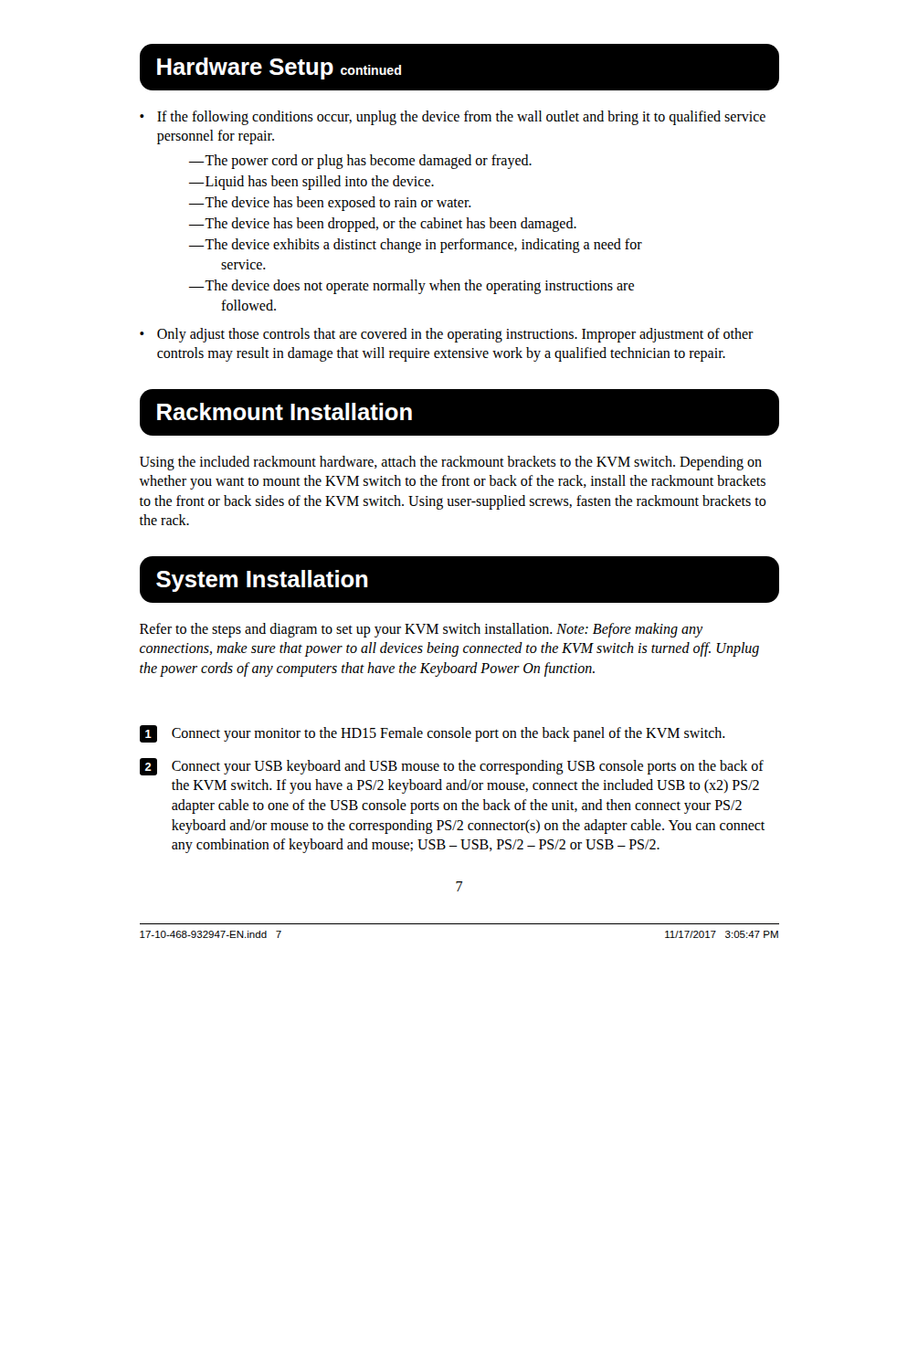Hardware Setup continued
If the following conditions occur, unplug the device from the wall outlet and bring it to qualified service personnel for repair.
The power cord or plug has become damaged or frayed.
Liquid has been spilled into the device.
The device has been exposed to rain or water.
The device has been dropped, or the cabinet has been damaged.
The device exhibits a distinct change in performance, indicating a need for service.
The device does not operate normally when the operating instructions are followed.
Only adjust those controls that are covered in the operating instructions. Improper adjustment of other controls may result in damage that will require extensive work by a qualified technician to repair.
Rackmount Installation
Using the included rackmount hardware, attach the rackmount brackets to the KVM switch. Depending on whether you want to mount the KVM switch to the front or back of the rack, install the rackmount brackets to the front or back sides of the KVM switch. Using user-supplied screws, fasten the rackmount brackets to the rack.
System Installation
Refer to the steps and diagram to set up your KVM switch installation. Note: Before making any connections, make sure that power to all devices being connected to the KVM switch is turned off. Unplug the power cords of any computers that have the Keyboard Power On function.
Connect your monitor to the HD15 Female console port on the back panel of the KVM switch.
Connect your USB keyboard and USB mouse to the corresponding USB console ports on the back of the KVM switch. If you have a PS/2 keyboard and/or mouse, connect the included USB to (x2) PS/2 adapter cable to one of the USB console ports on the back of the unit, and then connect your PS/2 keyboard and/or mouse to the corresponding PS/2 connector(s) on the adapter cable. You can connect any combination of keyboard and mouse; USB – USB, PS/2 – PS/2 or USB – PS/2.
7
17-10-468-932947-EN.indd 7 11/17/2017 3:05:47 PM